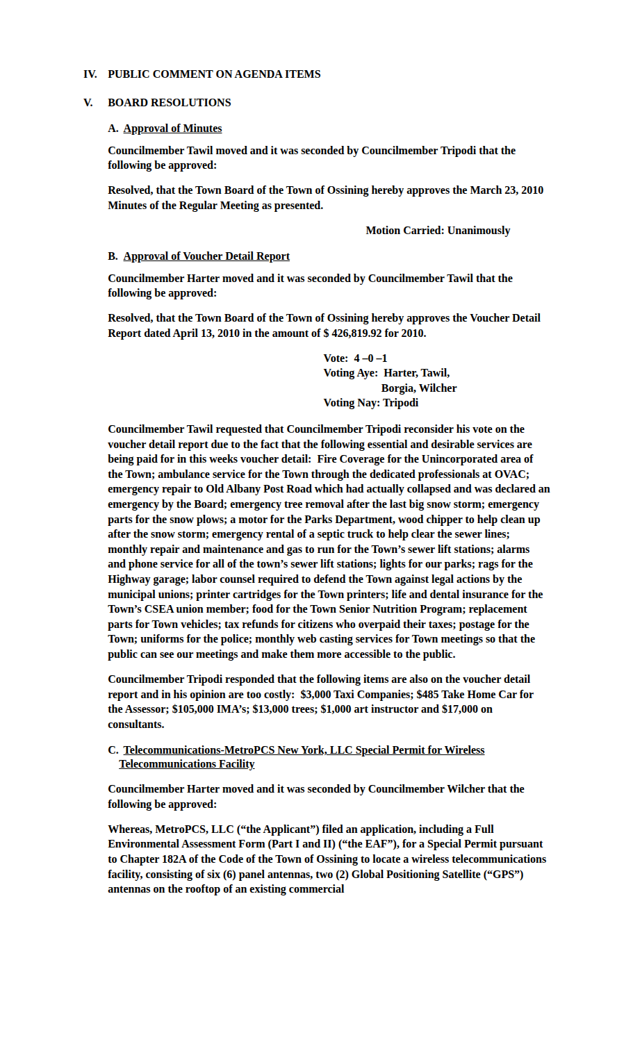IV. PUBLIC COMMENT ON AGENDA ITEMS
V. BOARD RESOLUTIONS
A. Approval of Minutes
Councilmember Tawil moved and it was seconded by Councilmember Tripodi that the following be approved:
Resolved, that the Town Board of the Town of Ossining hereby approves the March 23, 2010 Minutes of the Regular Meeting as presented.
Motion Carried: Unanimously
B. Approval of Voucher Detail Report
Councilmember Harter moved and it was seconded by Councilmember Tawil that the following be approved:
Resolved, that the Town Board of the Town of Ossining hereby approves the Voucher Detail Report dated April 13, 2010 in the amount of $ 426,819.92 for 2010.
Vote: 4 –0 –1
Voting Aye: Harter, Tawil,
Borgia, Wilcher
Voting Nay: Tripodi
Councilmember Tawil requested that Councilmember Tripodi reconsider his vote on the voucher detail report due to the fact that the following essential and desirable services are being paid for in this weeks voucher detail: Fire Coverage for the Unincorporated area of the Town; ambulance service for the Town through the dedicated professionals at OVAC; emergency repair to Old Albany Post Road which had actually collapsed and was declared an emergency by the Board; emergency tree removal after the last big snow storm; emergency parts for the snow plows; a motor for the Parks Department, wood chipper to help clean up after the snow storm; emergency rental of a septic truck to help clear the sewer lines; monthly repair and maintenance and gas to run for the Town’s sewer lift stations; alarms and phone service for all of the town’s sewer lift stations; lights for our parks; rags for the Highway garage; labor counsel required to defend the Town against legal actions by the municipal unions; printer cartridges for the Town printers; life and dental insurance for the Town’s CSEA union member; food for the Town Senior Nutrition Program; replacement parts for Town vehicles; tax refunds for citizens who overpaid their taxes; postage for the Town; uniforms for the police; monthly web casting services for Town meetings so that the public can see our meetings and make them more accessible to the public.
Councilmember Tripodi responded that the following items are also on the voucher detail report and in his opinion are too costly: $3,000 Taxi Companies; $485 Take Home Car for the Assessor; $105,000 IMA’s; $13,000 trees; $1,000 art instructor and $17,000 on consultants.
C. Telecommunications-MetroPCS New York, LLC Special Permit for Wireless
Telecommunications Facility
Councilmember Harter moved and it was seconded by Councilmember Wilcher that the following be approved:
Whereas, MetroPCS, LLC (“the Applicant”) filed an application, including a Full Environmental Assessment Form (Part I and II) (“the EAF”), for a Special Permit pursuant to Chapter 182A of the Code of the Town of Ossining to locate a wireless telecommunications facility, consisting of six (6) panel antennas, two (2) Global Positioning Satellite (“GPS”) antennas on the rooftop of an existing commercial